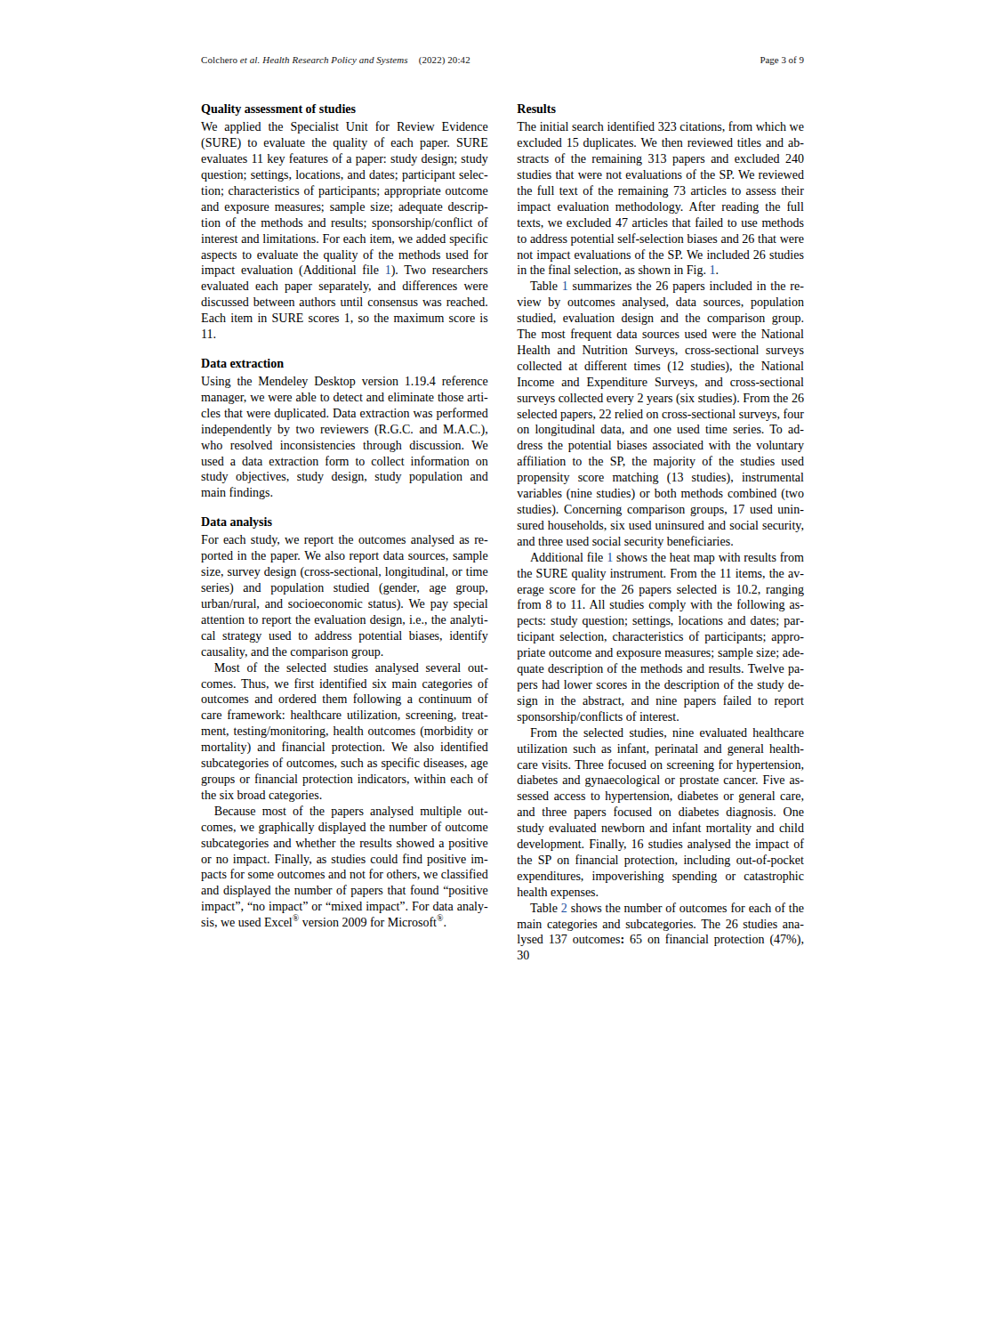Colchero et al. Health Research Policy and Systems(2022) 20:42
Page 3 of 9
Quality assessment of studies
We applied the Specialist Unit for Review Evidence (SURE) to evaluate the quality of each paper. SURE evaluates 11 key features of a paper: study design; study question; settings, locations, and dates; participant selection; characteristics of participants; appropriate outcome and exposure measures; sample size; adequate description of the methods and results; sponsorship/conflict of interest and limitations. For each item, we added specific aspects to evaluate the quality of the methods used for impact evaluation (Additional file 1). Two researchers evaluated each paper separately, and differences were discussed between authors until consensus was reached. Each item in SURE scores 1, so the maximum score is 11.
Data extraction
Using the Mendeley Desktop version 1.19.4 reference manager, we were able to detect and eliminate those articles that were duplicated. Data extraction was performed independently by two reviewers (R.G.C. and M.A.C.), who resolved inconsistencies through discussion. We used a data extraction form to collect information on study objectives, study design, study population and main findings.
Data analysis
For each study, we report the outcomes analysed as reported in the paper. We also report data sources, sample size, survey design (cross-sectional, longitudinal, or time series) and population studied (gender, age group, urban/rural, and socioeconomic status). We pay special attention to report the evaluation design, i.e., the analytical strategy used to address potential biases, identify causality, and the comparison group.
Most of the selected studies analysed several outcomes. Thus, we first identified six main categories of outcomes and ordered them following a continuum of care framework: healthcare utilization, screening, treatment, testing/monitoring, health outcomes (morbidity or mortality) and financial protection. We also identified subcategories of outcomes, such as specific diseases, age groups or financial protection indicators, within each of the six broad categories.
Because most of the papers analysed multiple outcomes, we graphically displayed the number of outcome subcategories and whether the results showed a positive or no impact. Finally, as studies could find positive impacts for some outcomes and not for others, we classified and displayed the number of papers that found “positive impact”, “no impact” or “mixed impact”. For data analysis, we used Excel® version 2009 for Microsoft®.
Results
The initial search identified 323 citations, from which we excluded 15 duplicates. We then reviewed titles and abstracts of the remaining 313 papers and excluded 240 studies that were not evaluations of the SP. We reviewed the full text of the remaining 73 articles to assess their impact evaluation methodology. After reading the full texts, we excluded 47 articles that failed to use methods to address potential self-selection biases and 26 that were not impact evaluations of the SP. We included 26 studies in the final selection, as shown in Fig. 1.
Table 1 summarizes the 26 papers included in the review by outcomes analysed, data sources, population studied, evaluation design and the comparison group. The most frequent data sources used were the National Health and Nutrition Surveys, cross-sectional surveys collected at different times (12 studies), the National Income and Expenditure Surveys, and cross-sectional surveys collected every 2 years (six studies). From the 26 selected papers, 22 relied on cross-sectional surveys, four on longitudinal data, and one used time series. To address the potential biases associated with the voluntary affiliation to the SP, the majority of the studies used propensity score matching (13 studies), instrumental variables (nine studies) or both methods combined (two studies). Concerning comparison groups, 17 used uninsured households, six used uninsured and social security, and three used social security beneficiaries.
Additional file 1 shows the heat map with results from the SURE quality instrument. From the 11 items, the average score for the 26 papers selected is 10.2, ranging from 8 to 11. All studies comply with the following aspects: study question; settings, locations and dates; participant selection, characteristics of participants; appropriate outcome and exposure measures; sample size; adequate description of the methods and results. Twelve papers had lower scores in the description of the study design in the abstract, and nine papers failed to report sponsorship/conflicts of interest.
From the selected studies, nine evaluated healthcare utilization such as infant, perinatal and general healthcare visits. Three focused on screening for hypertension, diabetes and gynaecological or prostate cancer. Five assessed access to hypertension, diabetes or general care, and three papers focused on diabetes diagnosis. One study evaluated newborn and infant mortality and child development. Finally, 16 studies analysed the impact of the SP on financial protection, including out-of-pocket expenditures, impoverishing spending or catastrophic health expenses.
Table 2 shows the number of outcomes for each of the main categories and subcategories. The 26 studies analysed 137 outcomes: 65 on financial protection (47%), 30